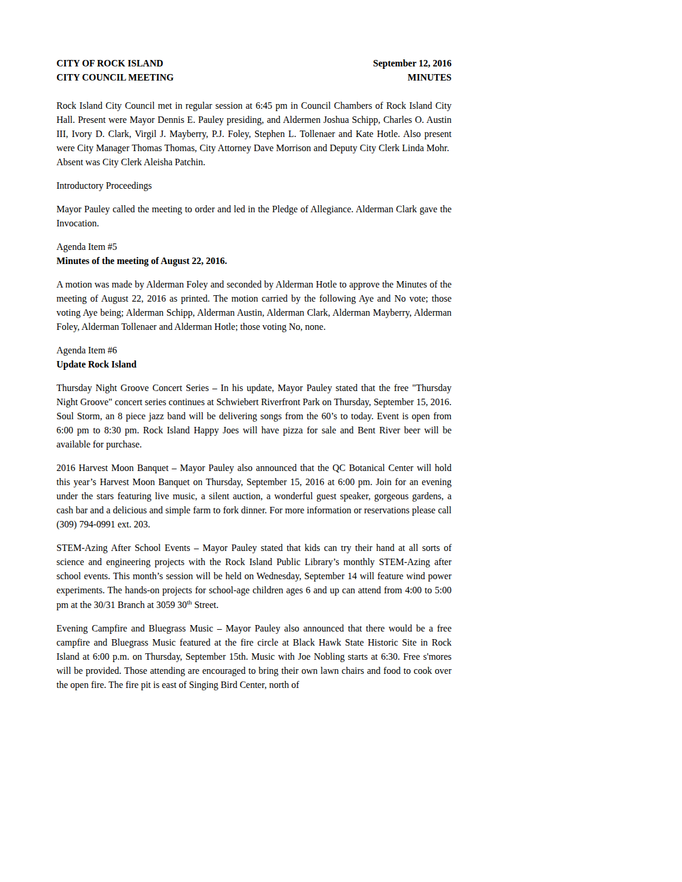CITY OF ROCK ISLAND
CITY COUNCIL MEETING
September 12, 2016
MINUTES
Rock Island City Council met in regular session at 6:45 pm in Council Chambers of Rock Island City Hall. Present were Mayor Dennis E. Pauley presiding, and Aldermen Joshua Schipp, Charles O. Austin III, Ivory D. Clark, Virgil J. Mayberry, P.J. Foley, Stephen L. Tollenaer and Kate Hotle. Also present were City Manager Thomas Thomas, City Attorney Dave Morrison and Deputy City Clerk Linda Mohr. Absent was City Clerk Aleisha Patchin.
Introductory Proceedings
Mayor Pauley called the meeting to order and led in the Pledge of Allegiance. Alderman Clark gave the Invocation.
Agenda Item #5
Minutes of the meeting of August 22, 2016.
A motion was made by Alderman Foley and seconded by Alderman Hotle to approve the Minutes of the meeting of August 22, 2016 as printed. The motion carried by the following Aye and No vote; those voting Aye being; Alderman Schipp, Alderman Austin, Alderman Clark, Alderman Mayberry, Alderman Foley, Alderman Tollenaer and Alderman Hotle; those voting No, none.
Agenda Item #6
Update Rock Island
Thursday Night Groove Concert Series – In his update, Mayor Pauley stated that the free "Thursday Night Groove" concert series continues at Schwiebert Riverfront Park on Thursday, September 15, 2016. Soul Storm, an 8 piece jazz band will be delivering songs from the 60’s to today. Event is open from 6:00 pm to 8:30 pm. Rock Island Happy Joes will have pizza for sale and Bent River beer will be available for purchase.
2016 Harvest Moon Banquet – Mayor Pauley also announced that the QC Botanical Center will hold this year’s Harvest Moon Banquet on Thursday, September 15, 2016 at 6:00 pm. Join for an evening under the stars featuring live music, a silent auction, a wonderful guest speaker, gorgeous gardens, a cash bar and a delicious and simple farm to fork dinner. For more information or reservations please call (309) 794-0991 ext. 203.
STEM-Azing After School Events – Mayor Pauley stated that kids can try their hand at all sorts of science and engineering projects with the Rock Island Public Library’s monthly STEM-Azing after school events. This month’s session will be held on Wednesday, September 14 will feature wind power experiments. The hands-on projects for school-age children ages 6 and up can attend from 4:00 to 5:00 pm at the 30/31 Branch at 3059 30th Street.
Evening Campfire and Bluegrass Music – Mayor Pauley also announced that there would be a free campfire and Bluegrass Music featured at the fire circle at Black Hawk State Historic Site in Rock Island at 6:00 p.m. on Thursday, September 15th. Music with Joe Nobling starts at 6:30. Free s'mores will be provided. Those attending are encouraged to bring their own lawn chairs and food to cook over the open fire. The fire pit is east of Singing Bird Center, north of